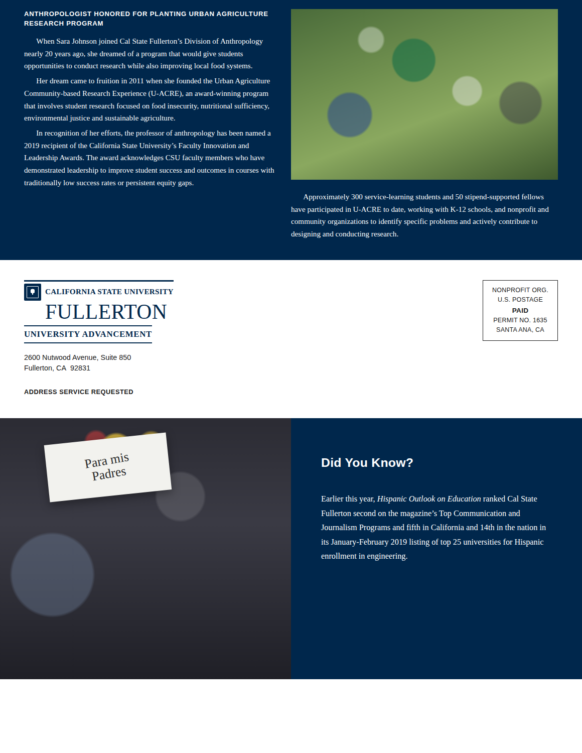Anthropologist honored for planting urban agriculture research program
When Sara Johnson joined Cal State Fullerton’s Division of Anthropology nearly 20 years ago, she dreamed of a program that would give students opportunities to conduct research while also improving local food systems.
Her dream came to fruition in 2011 when she founded the Urban Agriculture Community-based Research Experience (U-ACRE), an award-winning program that involves student research focused on food insecurity, nutritional sufficiency, environmental justice and sustainable agriculture.
In recognition of her efforts, the professor of anthropology has been named a 2019 recipient of the California State University’s Faculty Innovation and Leadership Awards. The award acknowledges CSU faculty members who have demonstrated leadership to improve student success and outcomes in courses with traditionally low success rates or persistent equity gaps.
Approximately 300 service-learning students and 50 stipend-supported fellows have participated in U-ACRE to date, working with K-12 schools, and nonprofit and community organizations to identify specific problems and actively contribute to designing and conducting research.
CALIFORNIA STATE UNIVERSITY
FULLERTON
UNIVERSITY ADVANCEMENT
2600 Nutwood Avenue, Suite 850
Fullerton, CA 92831
Address Service Requested
NONPROFIT ORG.
U.S. POSTAGE
PAID
PERMIT NO. 1635
SANTA ANA, CA
Para mis
Padres
Did You Know?
Earlier this year, Hispanic Outlook on Education ranked Cal State Fullerton second on the magazine’s Top Communication and Journalism Programs and fifth in California and 14th in the nation in its January-February 2019 listing of top 25 universities for Hispanic enrollment in engineering.